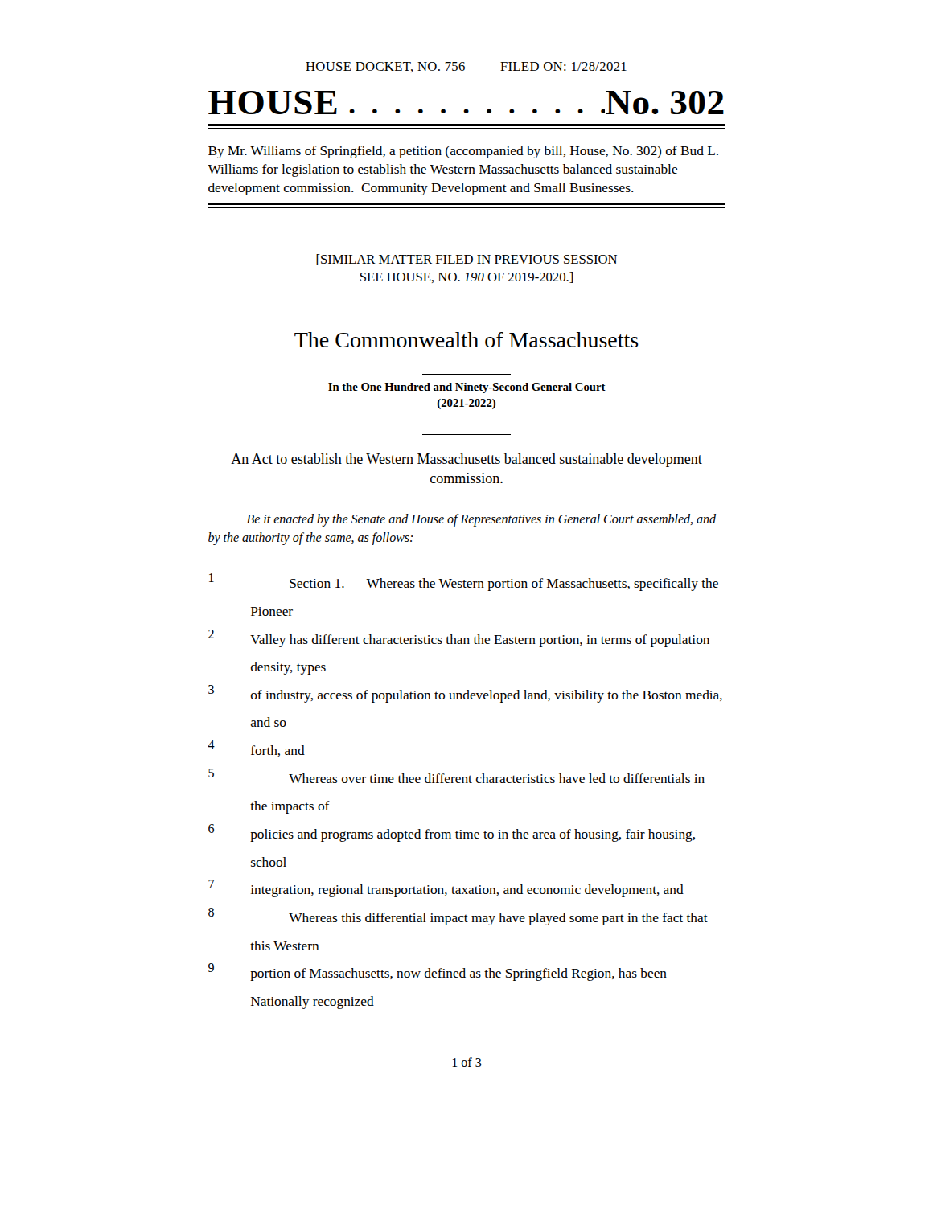HOUSE DOCKET, NO. 756 FILED ON: 1/28/2021
HOUSE . . . . . . . . . . . . . . . No. 302
By Mr. Williams of Springfield, a petition (accompanied by bill, House, No. 302) of Bud L. Williams for legislation to establish the Western Massachusetts balanced sustainable development commission. Community Development and Small Businesses.
[SIMILAR MATTER FILED IN PREVIOUS SESSION
SEE HOUSE, NO. 190 OF 2019-2020.]
The Commonwealth of Massachusetts
In the One Hundred and Ninety-Second General Court
(2021-2022)
An Act to establish the Western Massachusetts balanced sustainable development commission.
Be it enacted by the Senate and House of Representatives in General Court assembled, and by the authority of the same, as follows:
| 1 | Section 1. Whereas the Western portion of Massachusetts, specifically the Pioneer |
| 2 | Valley has different characteristics than the Eastern portion, in terms of population density, types |
| 3 | of industry, access of population to undeveloped land, visibility to the Boston media, and so |
| 4 | forth, and |
| 5 | Whereas over time thee different characteristics have led to differentials in the impacts of |
| 6 | policies and programs adopted from time to in the area of housing, fair housing, school |
| 7 | integration, regional transportation, taxation, and economic development, and |
| 8 | Whereas this differential impact may have played some part in the fact that this Western |
| 9 | portion of Massachusetts, now defined as the Springfield Region, has been Nationally recognized |
1 of 3